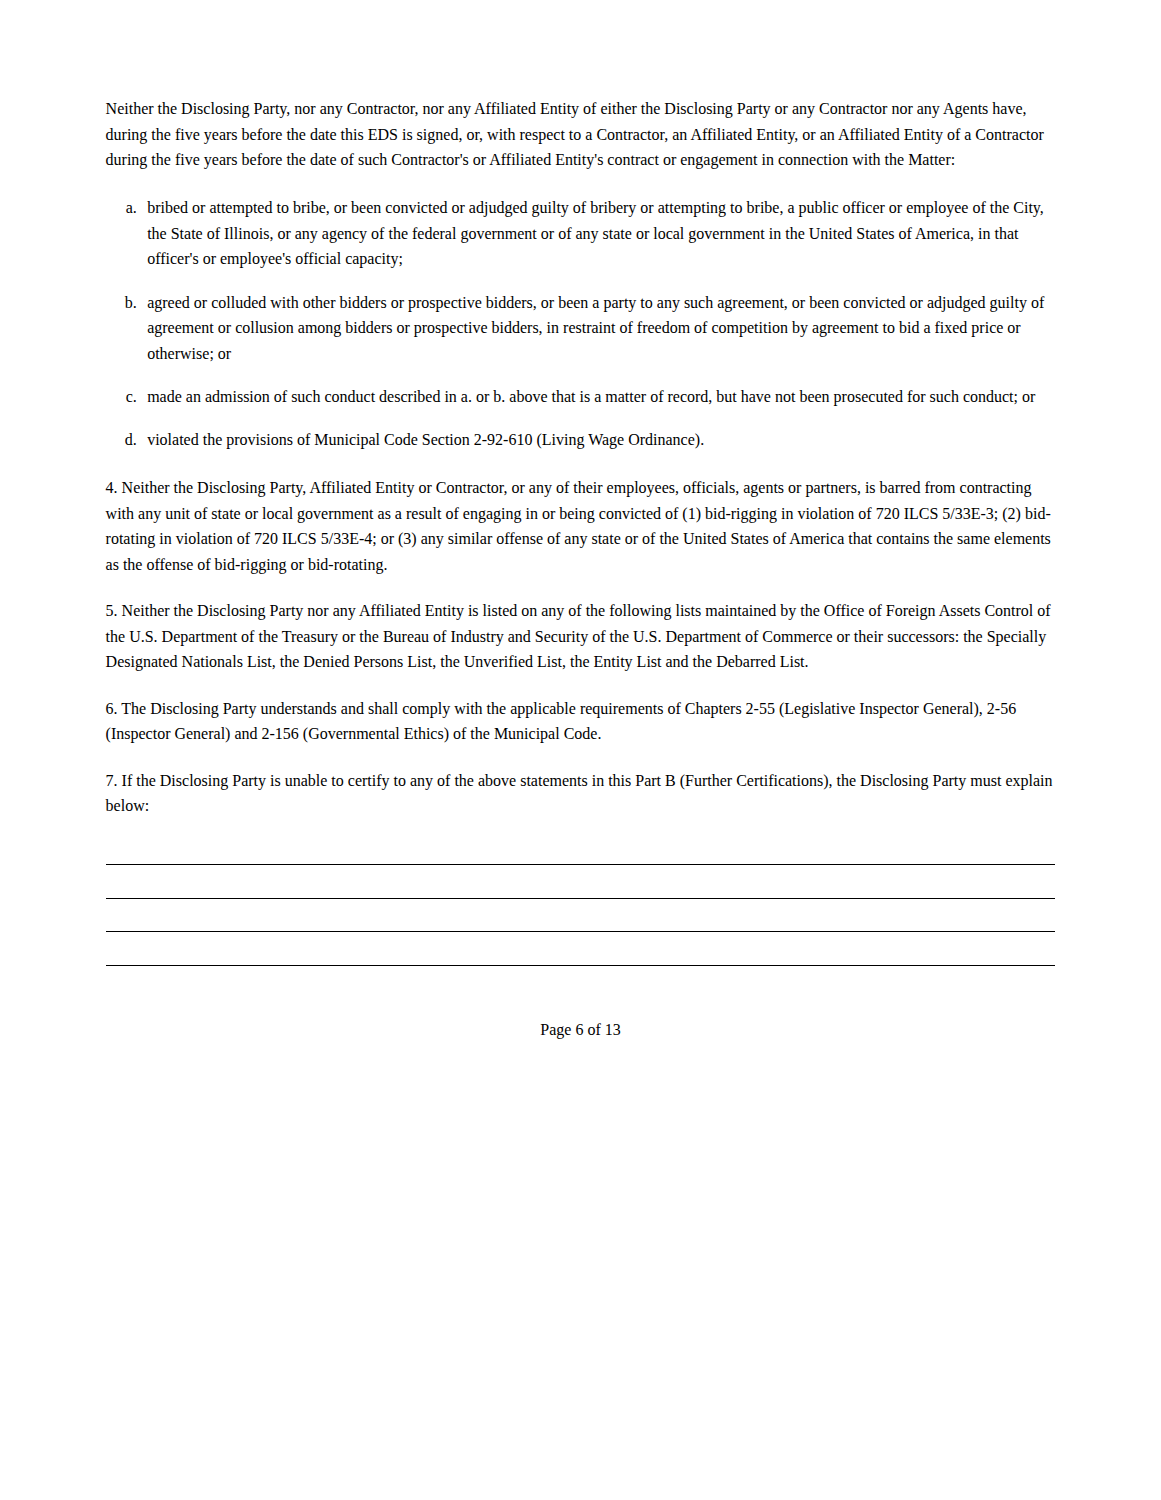Neither the Disclosing Party, nor any Contractor, nor any Affiliated Entity of either the Disclosing Party or any Contractor nor any Agents have, during the five years before the date this EDS is signed, or, with respect to a Contractor, an Affiliated Entity, or an Affiliated Entity of a Contractor during the five years before the date of such Contractor's or Affiliated Entity's contract or engagement in connection with the Matter:
bribed or attempted to bribe, or been convicted or adjudged guilty of bribery or attempting to bribe, a public officer or employee of the City, the State of Illinois, or any agency of the federal government or of any state or local government in the United States of America, in that officer's or employee's official capacity;
agreed or colluded with other bidders or prospective bidders, or been a party to any such agreement, or been convicted or adjudged guilty of agreement or collusion among bidders or prospective bidders, in restraint of freedom of competition by agreement to bid a fixed price or otherwise; or
made an admission of such conduct described in a. or b. above that is a matter of record, but have not been prosecuted for such conduct; or
violated the provisions of Municipal Code Section 2-92-610 (Living Wage Ordinance).
4. Neither the Disclosing Party, Affiliated Entity or Contractor, or any of their employees, officials, agents or partners, is barred from contracting with any unit of state or local government as a result of engaging in or being convicted of (1) bid-rigging in violation of 720 ILCS 5/33E-3; (2) bid-rotating in violation of 720 ILCS 5/33E-4; or (3) any similar offense of any state or of the United States of America that contains the same elements as the offense of bid-rigging or bid-rotating.
5. Neither the Disclosing Party nor any Affiliated Entity is listed on any of the following lists maintained by the Office of Foreign Assets Control of the U.S. Department of the Treasury or the Bureau of Industry and Security of the U.S. Department of Commerce or their successors: the Specially Designated Nationals List, the Denied Persons List, the Unverified List, the Entity List and the Debarred List.
6. The Disclosing Party understands and shall comply with the applicable requirements of Chapters 2-55 (Legislative Inspector General), 2-56 (Inspector General) and 2-156 (Governmental Ethics) of the Municipal Code.
7. If the Disclosing Party is unable to certify to any of the above statements in this Part B (Further Certifications), the Disclosing Party must explain below:
Page 6 of 13